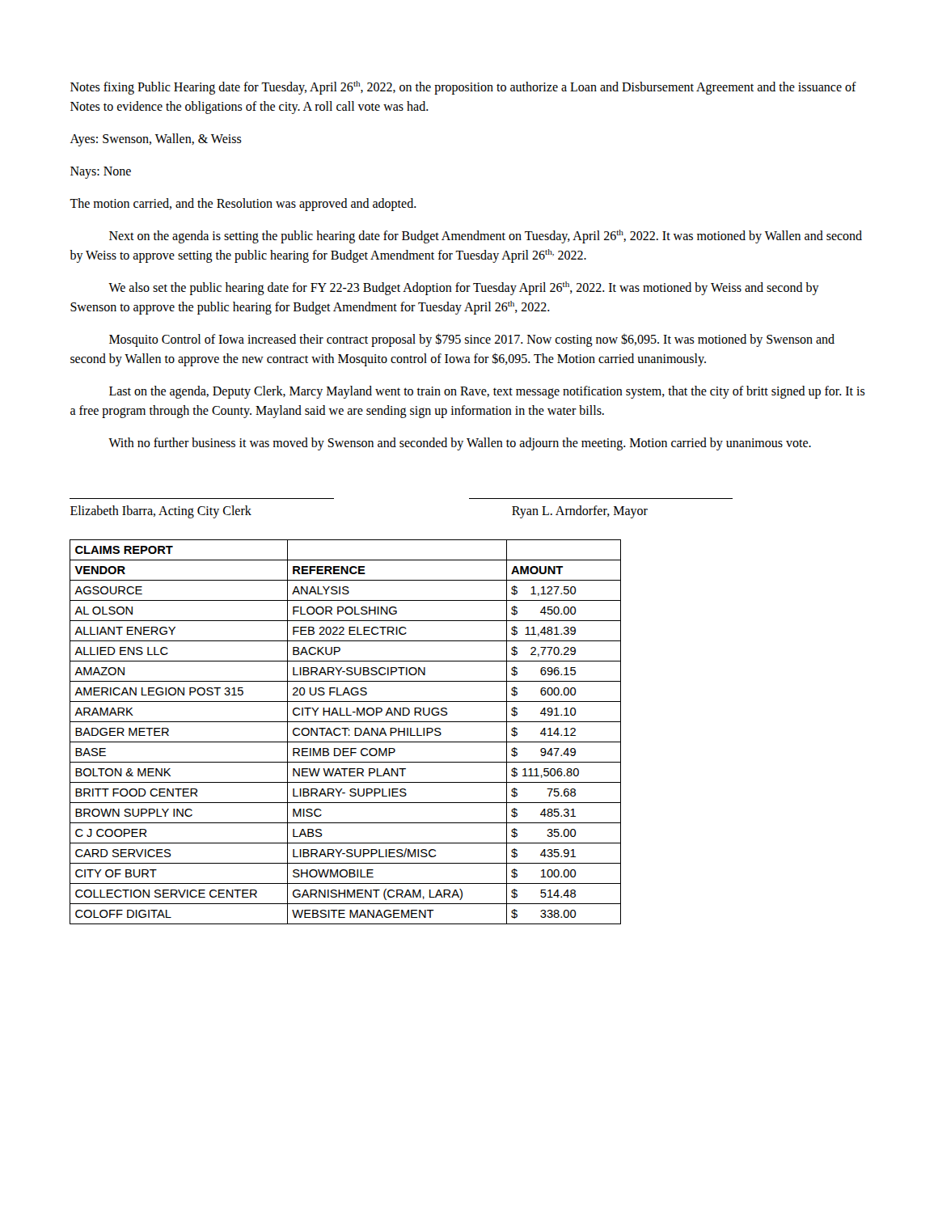Notes fixing Public Hearing date for Tuesday, April 26th, 2022, on the proposition to authorize a Loan and Disbursement Agreement and the issuance of Notes to evidence the obligations of the city. A roll call vote was had.
Ayes: Swenson, Wallen, & Weiss
Nays: None
The motion carried, and the Resolution was approved and adopted.
Next on the agenda is setting the public hearing date for Budget Amendment on Tuesday, April 26th, 2022. It was motioned by Wallen and second by Weiss to approve setting the public hearing for Budget Amendment for Tuesday April 26th, 2022.
We also set the public hearing date for FY 22-23 Budget Adoption for Tuesday April 26th, 2022. It was motioned by Weiss and second by Swenson to approve the public hearing for Budget Amendment for Tuesday April 26th, 2022.
Mosquito Control of Iowa increased their contract proposal by $795 since 2017. Now costing now $6,095. It was motioned by Swenson and second by Wallen to approve the new contract with Mosquito control of Iowa for $6,095. The Motion carried unanimously.
Last on the agenda, Deputy Clerk, Marcy Mayland went to train on Rave, text message notification system, that the city of britt signed up for. It is a free program through the County. Mayland said we are sending sign up information in the water bills.
With no further business it was moved by Swenson and seconded by Wallen to adjourn the meeting. Motion carried by unanimous vote.
| Elizabeth Ibarra, Acting City Clerk | Ryan L. Arndorfer, Mayor |
| CLAIMS REPORT | | |
| VENDOR | REFERENCE | AMOUNT |
| AGSOURCE | ANALYSIS | $ 1,127.50 |
| AL OLSON | FLOOR POLSHING | $ 450.00 |
| ALLIANT ENERGY | FEB 2022 ELECTRIC | $ 11,481.39 |
| ALLIED ENS LLC | BACKUP | $ 2,770.29 |
| AMAZON | LIBRARY-SUBSCIPTION | $ 696.15 |
| AMERICAN LEGION POST 315 | 20 US FLAGS | $ 600.00 |
| ARAMARK | CITY HALL-MOP AND RUGS | $ 491.10 |
| BADGER METER | CONTACT: DANA PHILLIPS | $ 414.12 |
| BASE | REIMB DEF COMP | $ 947.49 |
| BOLTON & MENK | NEW WATER PLANT | $ 111,506.80 |
| BRITT FOOD CENTER | LIBRARY- SUPPLIES | $ 75.68 |
| BROWN SUPPLY INC | MISC | $ 485.31 |
| C J COOPER | LABS | $ 35.00 |
| CARD SERVICES | LIBRARY-SUPPLIES/MISC | $ 435.91 |
| CITY OF BURT | SHOWMOBILE | $ 100.00 |
| COLLECTION SERVICE CENTER | GARNISHMENT (CRAM, LARA) | $ 514.48 |
| COLOFF DIGITAL | WEBSITE MANAGEMENT | $ 338.00 |